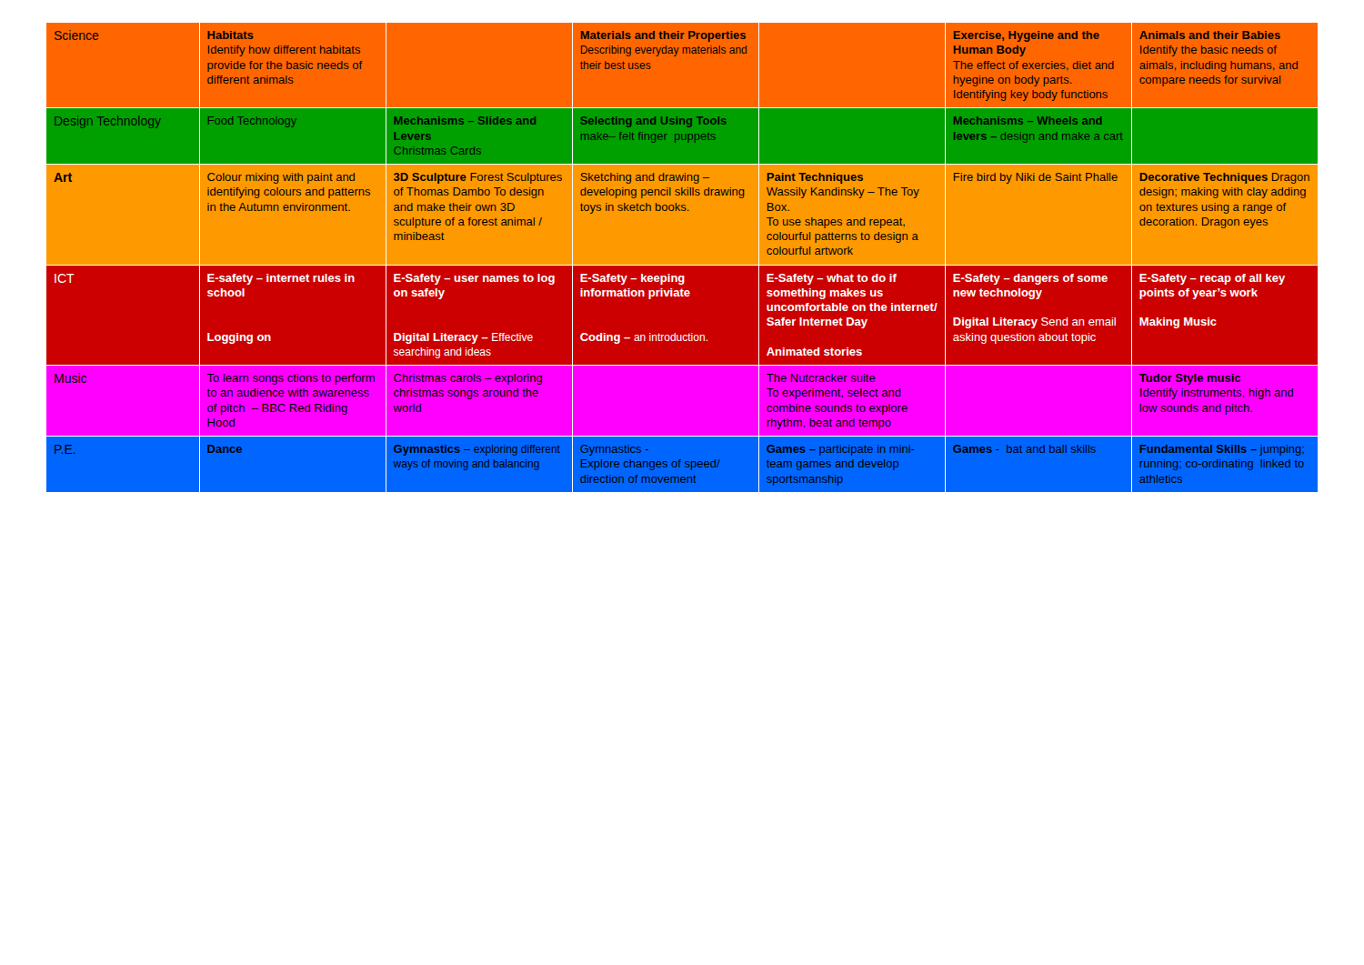| Science | Habitats Identify how different habitats provide for the basic needs of different animals | | Materials and their Properties Describing everyday materials and their best uses | | Exercise, Hygeine and the Human Body The effect of exercies, diet and hyegine on body parts. Identifying key body functions | Animals and their Babies Identify the basic needs of aimals, including humans, and compare needs for survival |
| Design Technology | Food Technology | Mechanisms – Slides and Levers Christmas Cards | Selecting and Using Tools make– felt finger puppets | | Mechanisms – Wheels and levers – design and make a cart | |
| Art | Colour mixing with paint and identifying colours and patterns in the Autumn environment. | 3D Sculpture Forest Sculptures of Thomas Dambo To design and make their own 3D sculpture of a forest animal / minibeast | Sketching and drawing – developing pencil skills drawing toys in sketch books. | Paint Techniques Wassily Kandinsky – The Toy Box. To use shapes and repeat, colourful patterns to design a colourful artwork | Fire bird by Niki de Saint Phalle | Decorative Techniques Dragon design; making with clay adding on textures using a range of decoration. Dragon eyes |
| ICT | E-safety – internet rules in school Logging on | E-Safety – user names to log on safely Digital Literacy – Effective searching and ideas | E-Safety – keeping information priviate Coding – an introduction. | E-Safety – what to do if something makes us uncomfortable on the internet/ Safer Internet Day Animated stories | E-Safety – dangers of some new technology Digital Literacy Send an email asking question about topic | E-Safety – recap of all key points of year’s work Making Music |
| Music | To learn songs ctions to perform to an audience with awareness of pitch – BBC Red Riding Hood | Christmas carols – exploring christmas songs around the world | | The Nutcracker suite To experiment, select and combine sounds to explore rhythm, beat and tempo | | Tudor Style music Identify instruments, high and low sounds and pitch. |
| P.E. | Dance | Gymnastics – exploring different ways of moving and balancing | Gymnastics - Explore changes of speed/ direction of movement | Games – participate in mini-team games and develop sportsmanship | Games - bat and ball skills | Fundamental Skills – jumping; running; co-ordinating linked to athletics |